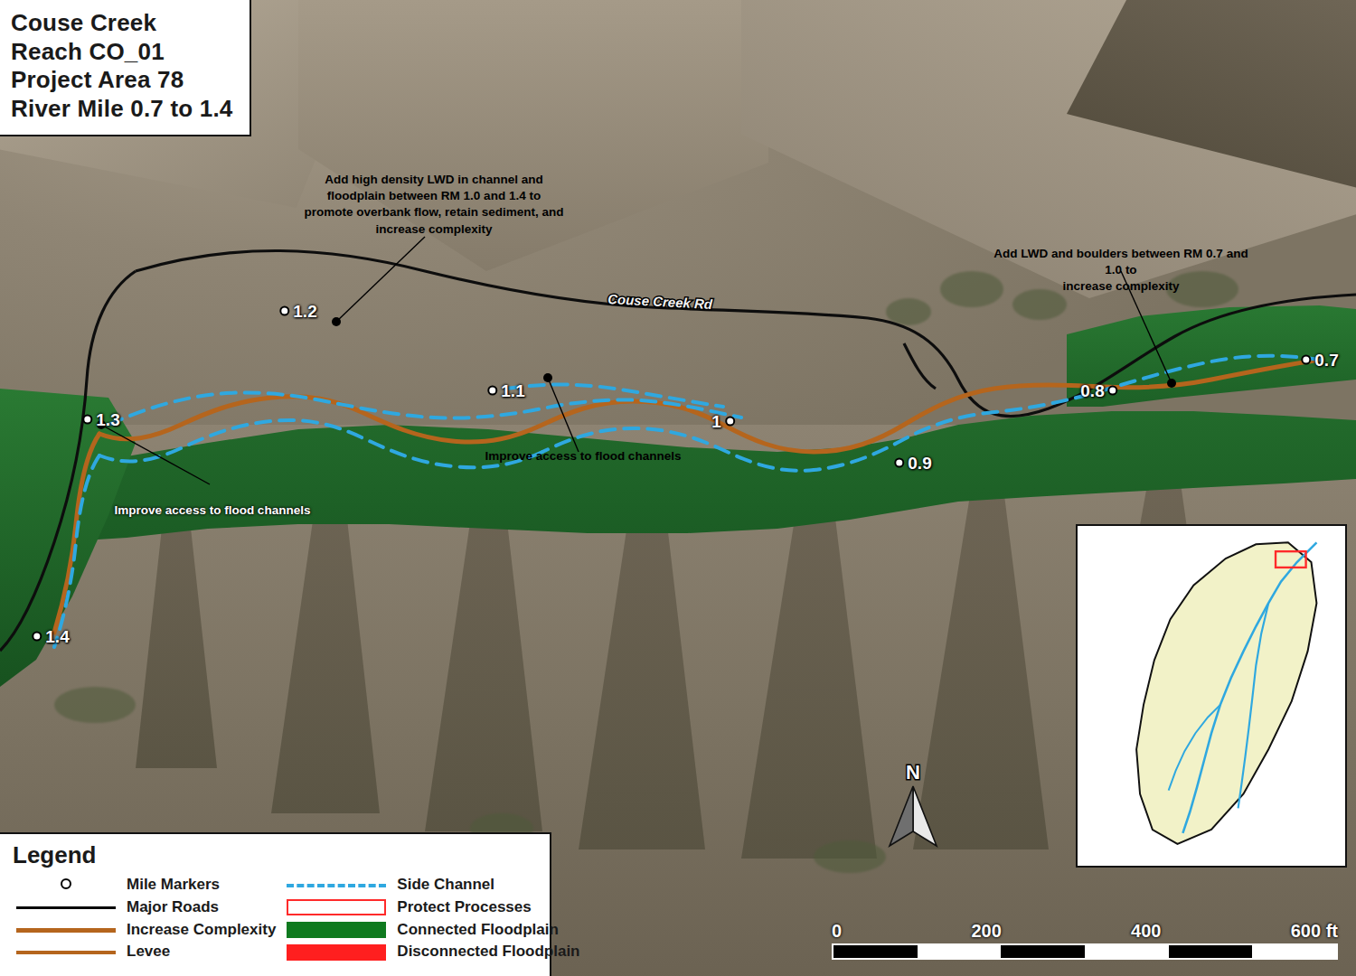Couse Creek Rd
0.7
0.8
0.9
1
1.1
1.2
1.3
1.4
Add high density LWD in channel and
floodplain between RM 1.0 and 1.4 to
promote overbank flow, retain sediment, and
increase complexity
Add LWD and boulders between RM 0.7 and 1.0 to
increase complexity
Improve access to flood channels
Improve access to flood channels
Couse Creek
Reach CO_01
Project Area 78
River Mile 0.7 to 1.4
Legend
| | Mile Markers | | Side Channel |
| | Major Roads | | Protect Processes |
| | Increase Complexity | | Connected Floodplain |
| | Levee | | Disconnected Floodplain |
N
0200400600 ft